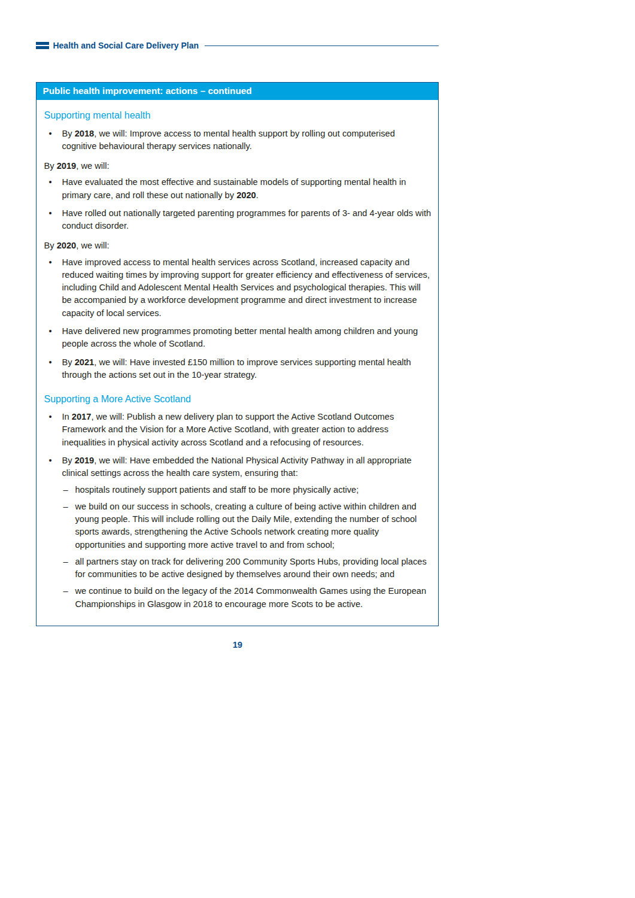Health and Social Care Delivery Plan
Public health improvement: actions – continued
Supporting mental health
By 2018, we will: Improve access to mental health support by rolling out computerised cognitive behavioural therapy services nationally.
By 2019, we will:
Have evaluated the most effective and sustainable models of supporting mental health in primary care, and roll these out nationally by 2020.
Have rolled out nationally targeted parenting programmes for parents of 3- and 4-year olds with conduct disorder.
By 2020, we will:
Have improved access to mental health services across Scotland, increased capacity and reduced waiting times by improving support for greater efficiency and effectiveness of services, including Child and Adolescent Mental Health Services and psychological therapies. This will be accompanied by a workforce development programme and direct investment to increase capacity of local services.
Have delivered new programmes promoting better mental health among children and young people across the whole of Scotland.
By 2021, we will: Have invested £150 million to improve services supporting mental health through the actions set out in the 10-year strategy.
Supporting a More Active Scotland
In 2017, we will: Publish a new delivery plan to support the Active Scotland Outcomes Framework and the Vision for a More Active Scotland, with greater action to address inequalities in physical activity across Scotland and a refocusing of resources.
By 2019, we will: Have embedded the National Physical Activity Pathway in all appropriate clinical settings across the health care system, ensuring that:
hospitals routinely support patients and staff to be more physically active;
we build on our success in schools, creating a culture of being active within children and young people. This will include rolling out the Daily Mile, extending the number of school sports awards, strengthening the Active Schools network creating more quality opportunities and supporting more active travel to and from school;
all partners stay on track for delivering 200 Community Sports Hubs, providing local places for communities to be active designed by themselves around their own needs; and
we continue to build on the legacy of the 2014 Commonwealth Games using the European Championships in Glasgow in 2018 to encourage more Scots to be active.
19